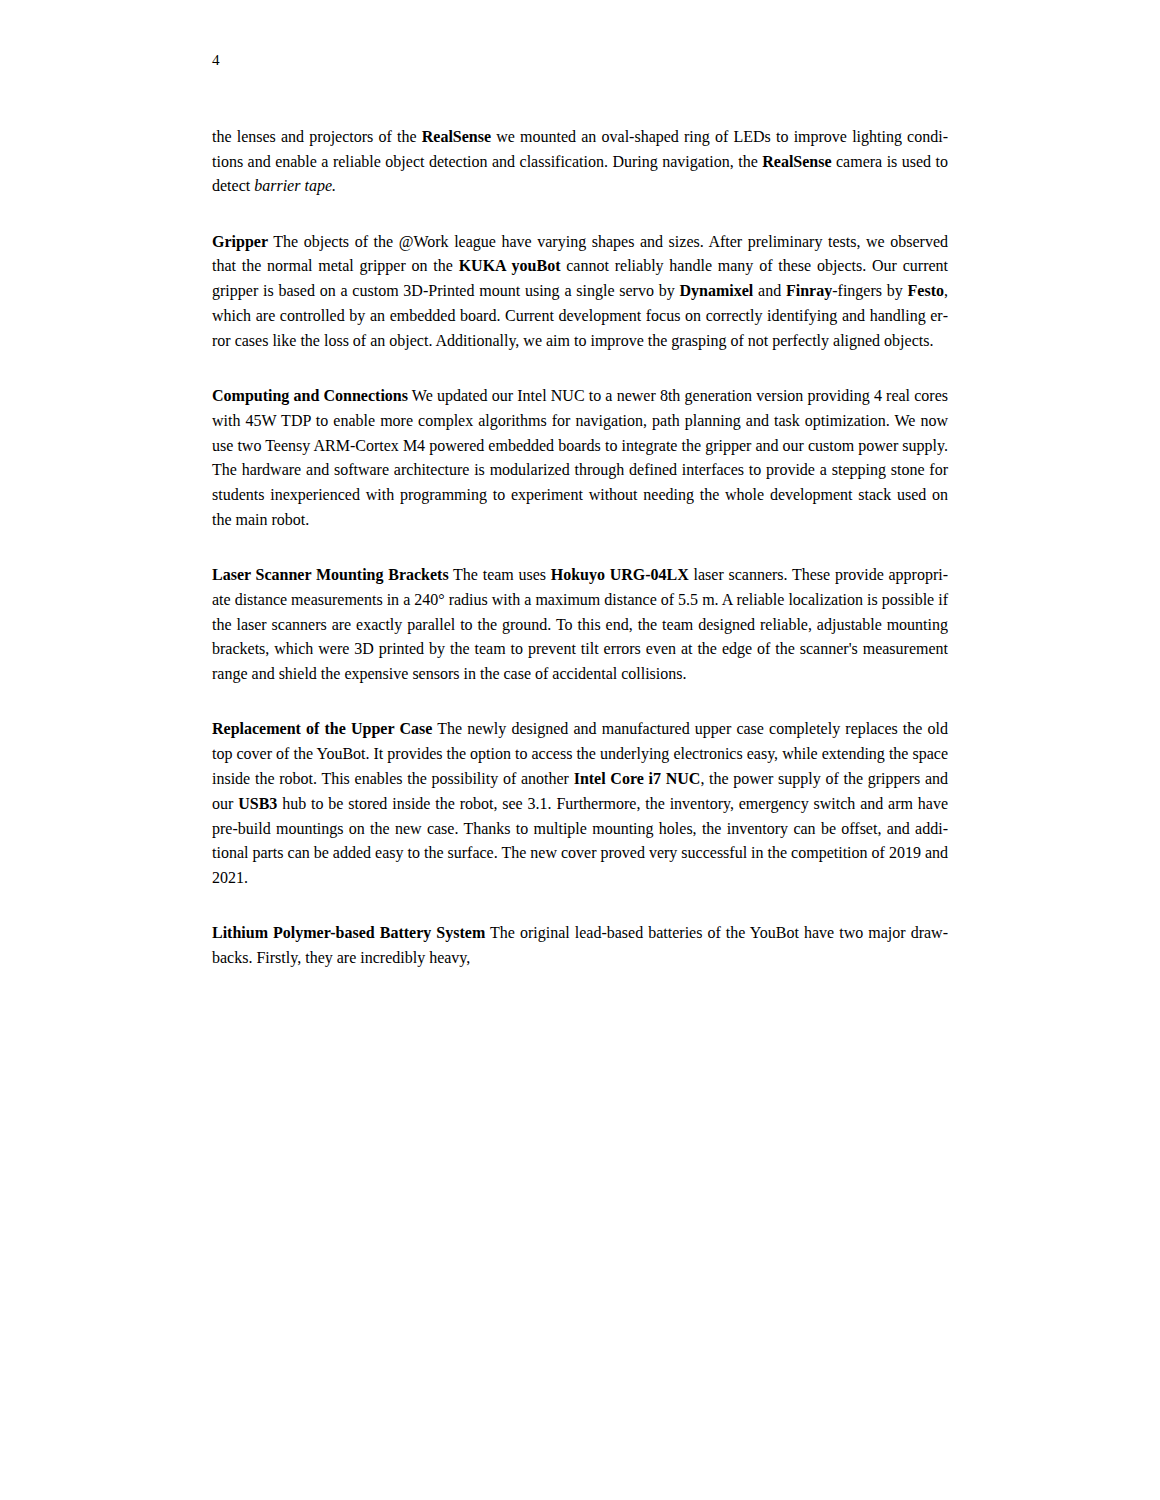4
the lenses and projectors of the RealSense we mounted an oval-shaped ring of LEDs to improve lighting conditions and enable a reliable object detection and classification. During navigation, the RealSense camera is used to detect barrier tape.
Gripper The objects of the @Work league have varying shapes and sizes. After preliminary tests, we observed that the normal metal gripper on the KUKA youBot cannot reliably handle many of these objects. Our current gripper is based on a custom 3D-Printed mount using a single servo by Dynamixel and Finray-fingers by Festo, which are controlled by an embedded board. Current development focus on correctly identifying and handling error cases like the loss of an object. Additionally, we aim to improve the grasping of not perfectly aligned objects.
Computing and Connections We updated our Intel NUC to a newer 8th generation version providing 4 real cores with 45W TDP to enable more complex algorithms for navigation, path planning and task optimization. We now use two Teensy ARM-Cortex M4 powered embedded boards to integrate the gripper and our custom power supply. The hardware and software architecture is modularized through defined interfaces to provide a stepping stone for students inexperienced with programming to experiment without needing the whole development stack used on the main robot.
Laser Scanner Mounting Brackets The team uses Hokuyo URG-04LX laser scanners. These provide appropriate distance measurements in a 240° radius with a maximum distance of 5.5 m. A reliable localization is possible if the laser scanners are exactly parallel to the ground. To this end, the team designed reliable, adjustable mounting brackets, which were 3D printed by the team to prevent tilt errors even at the edge of the scanner's measurement range and shield the expensive sensors in the case of accidental collisions.
Replacement of the Upper Case The newly designed and manufactured upper case completely replaces the old top cover of the YouBot. It provides the option to access the underlying electronics easy, while extending the space inside the robot. This enables the possibility of another Intel Core i7 NUC, the power supply of the grippers and our USB3 hub to be stored inside the robot, see 3.1. Furthermore, the inventory, emergency switch and arm have pre-build mountings on the new case. Thanks to multiple mounting holes, the inventory can be offset, and additional parts can be added easy to the surface. The new cover proved very successful in the competition of 2019 and 2021.
Lithium Polymer-based Battery System The original lead-based batteries of the YouBot have two major drawbacks. Firstly, they are incredibly heavy,